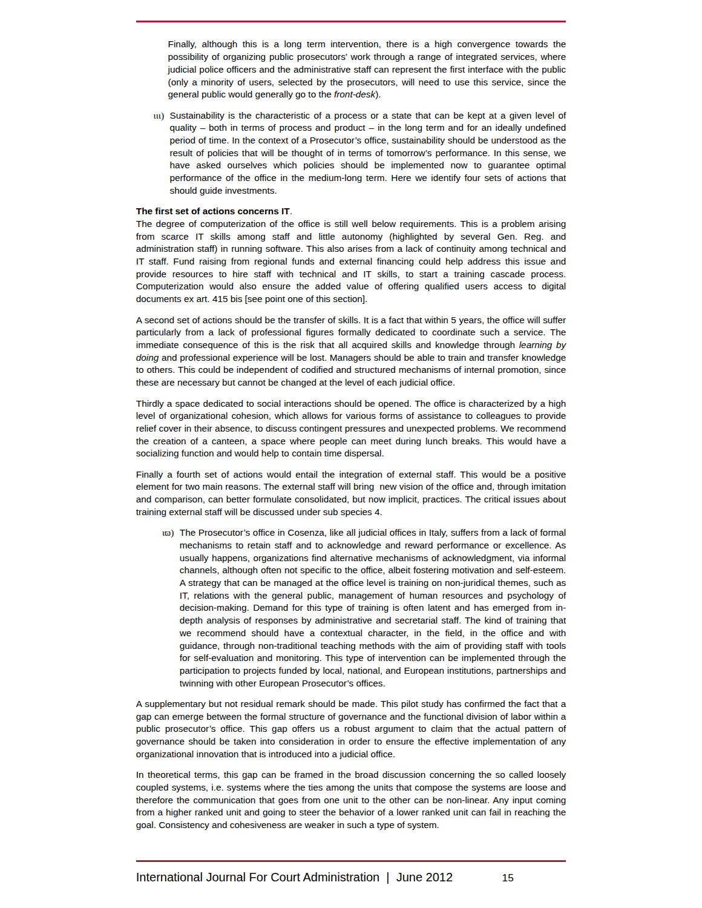Finally, although this is a long term intervention, there is a high convergence towards the possibility of organizing public prosecutors’ work through a range of integrated services, where judicial police officers and the administrative staff can represent the first interface with the public (only a minority of users, selected by the prosecutors, will need to use this service, since the general public would generally go to the front-desk).
ιιι)
Sustainability is the characteristic of a process or a state that can be kept at a given level of quality – both in terms of process and product – in the long term and for an ideally undefined period of time. In the context of a Prosecutor’s office, sustainability should be understood as the result of policies that will be thought of in terms of tomorrow’s performance. In this sense, we have asked ourselves which policies should be implemented now to guarantee optimal performance of the office in the medium-long term. Here we identify four sets of actions that should guide investments.
The first set of actions concerns IT.
The degree of computerization of the office is still well below requirements. This is a problem arising from scarce IT skills among staff and little autonomy (highlighted by several Gen. Reg. and administration staff) in running software. This also arises from a lack of continuity among technical and IT staff. Fund raising from regional funds and external financing could help address this issue and provide resources to hire staff with technical and IT skills, to start a training cascade process. Computerization would also ensure the added value of offering qualified users access to digital documents ex art. 415 bis [see point one of this section].
A second set of actions should be the transfer of skills. It is a fact that within 5 years, the office will suffer particularly from a lack of professional figures formally dedicated to coordinate such a service. The immediate consequence of this is the risk that all acquired skills and knowledge through learning by doing and professional experience will be lost. Managers should be able to train and transfer knowledge to others. This could be independent of codified and structured mechanisms of internal promotion, since these are necessary but cannot be changed at the level of each judicial office.
Thirdly a space dedicated to social interactions should be opened. The office is characterized by a high level of organizational cohesion, which allows for various forms of assistance to colleagues to provide relief cover in their absence, to discuss contingent pressures and unexpected problems. We recommend the creation of a canteen, a space where people can meet during lunch breaks. This would have a socializing function and would help to contain time dispersal.
Finally a fourth set of actions would entail the integration of external staff. This would be a positive element for two main reasons. The external staff will bring new vision of the office and, through imitation and comparison, can better formulate consolidated, but now implicit, practices. The critical issues about training external staff will be discussed under sub species 4.
ιϖ)
The Prosecutor’s office in Cosenza, like all judicial offices in Italy, suffers from a lack of formal mechanisms to retain staff and to acknowledge and reward performance or excellence. As usually happens, organizations find alternative mechanisms of acknowledgment, via informal channels, although often not specific to the office, albeit fostering motivation and self-esteem. A strategy that can be managed at the office level is training on non-juridical themes, such as IT, relations with the general public, management of human resources and psychology of decision-making. Demand for this type of training is often latent and has emerged from in-depth analysis of responses by administrative and secretarial staff. The kind of training that we recommend should have a contextual character, in the field, in the office and with guidance, through non-traditional teaching methods with the aim of providing staff with tools for self-evaluation and monitoring. This type of intervention can be implemented through the participation to projects funded by local, national, and European institutions, partnerships and twinning with other European Prosecutor’s offices.
A supplementary but not residual remark should be made. This pilot study has confirmed the fact that a gap can emerge between the formal structure of governance and the functional division of labor within a public prosecutor’s office. This gap offers us a robust argument to claim that the actual pattern of governance should be taken into consideration in order to ensure the effective implementation of any organizational innovation that is introduced into a judicial office.
In theoretical terms, this gap can be framed in the broad discussion concerning the so called loosely coupled systems, i.e. systems where the ties among the units that compose the systems are loose and therefore the communication that goes from one unit to the other can be non-linear. Any input coming from a higher ranked unit and going to steer the behavior of a lower ranked unit can fail in reaching the goal. Consistency and cohesiveness are weaker in such a type of system.
International Journal For Court Administration | June 2012
15